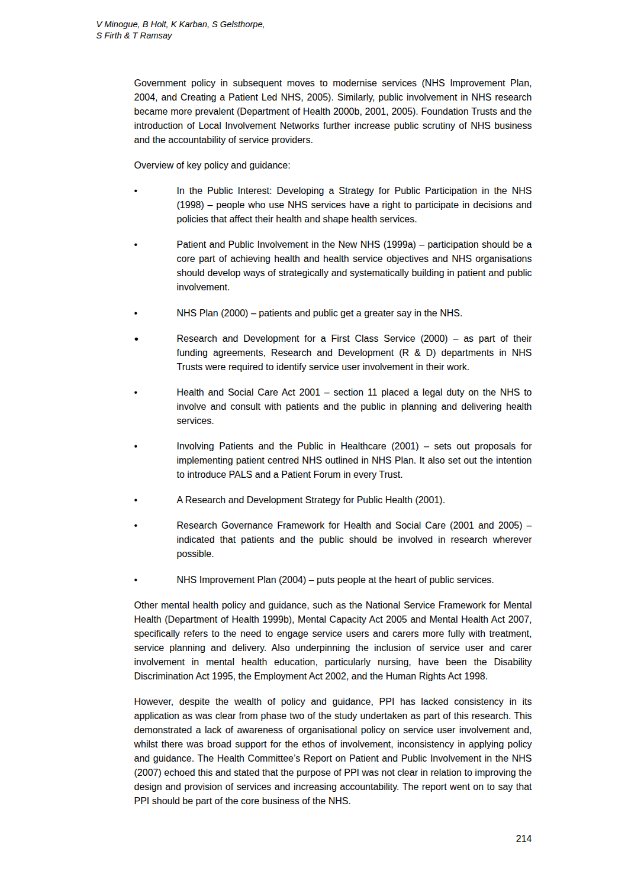V Minogue, B Holt, K Karban, S Gelsthorpe,
S Firth & T Ramsay
Government policy in subsequent moves to modernise services (NHS Improvement Plan, 2004, and Creating a Patient Led NHS, 2005). Similarly, public involvement in NHS research became more prevalent (Department of Health 2000b, 2001, 2005). Foundation Trusts and the introduction of Local Involvement Networks further increase public scrutiny of NHS business and the accountability of service providers.
Overview of key policy and guidance:
In the Public Interest: Developing a Strategy for Public Participation in the NHS (1998) – people who use NHS services have a right to participate in decisions and policies that affect their health and shape health services.
Patient and Public Involvement in the New NHS (1999a) – participation should be a core part of achieving health and health service objectives and NHS organisations should develop ways of strategically and systematically building in patient and public involvement.
NHS Plan (2000) – patients and public get a greater say in the NHS.
Research and Development for a First Class Service (2000) – as part of their funding agreements, Research and Development (R & D) departments in NHS Trusts were required to identify service user involvement in their work.
Health and Social Care Act 2001 – section 11 placed a legal duty on the NHS to involve and consult with patients and the public in planning and delivering health services.
Involving Patients and the Public in Healthcare (2001) – sets out proposals for implementing patient centred NHS outlined in NHS Plan. It also set out the intention to introduce PALS and a Patient Forum in every Trust.
A Research and Development Strategy for Public Health (2001).
Research Governance Framework for Health and Social Care (2001 and 2005) – indicated that patients and the public should be involved in research wherever possible.
NHS Improvement Plan (2004) – puts people at the heart of public services.
Other mental health policy and guidance, such as the National Service Framework for Mental Health (Department of Health 1999b), Mental Capacity Act 2005 and Mental Health Act 2007, specifically refers to the need to engage service users and carers more fully with treatment, service planning and delivery. Also underpinning the inclusion of service user and carer involvement in mental health education, particularly nursing, have been the Disability Discrimination Act 1995, the Employment Act 2002, and the Human Rights Act 1998.
However, despite the wealth of policy and guidance, PPI has lacked consistency in its application as was clear from phase two of the study undertaken as part of this research. This demonstrated a lack of awareness of organisational policy on service user involvement and, whilst there was broad support for the ethos of involvement, inconsistency in applying policy and guidance. The Health Committee’s Report on Patient and Public Involvement in the NHS (2007) echoed this and stated that the purpose of PPI was not clear in relation to improving the design and provision of services and increasing accountability. The report went on to say that PPI should be part of the core business of the NHS.
214